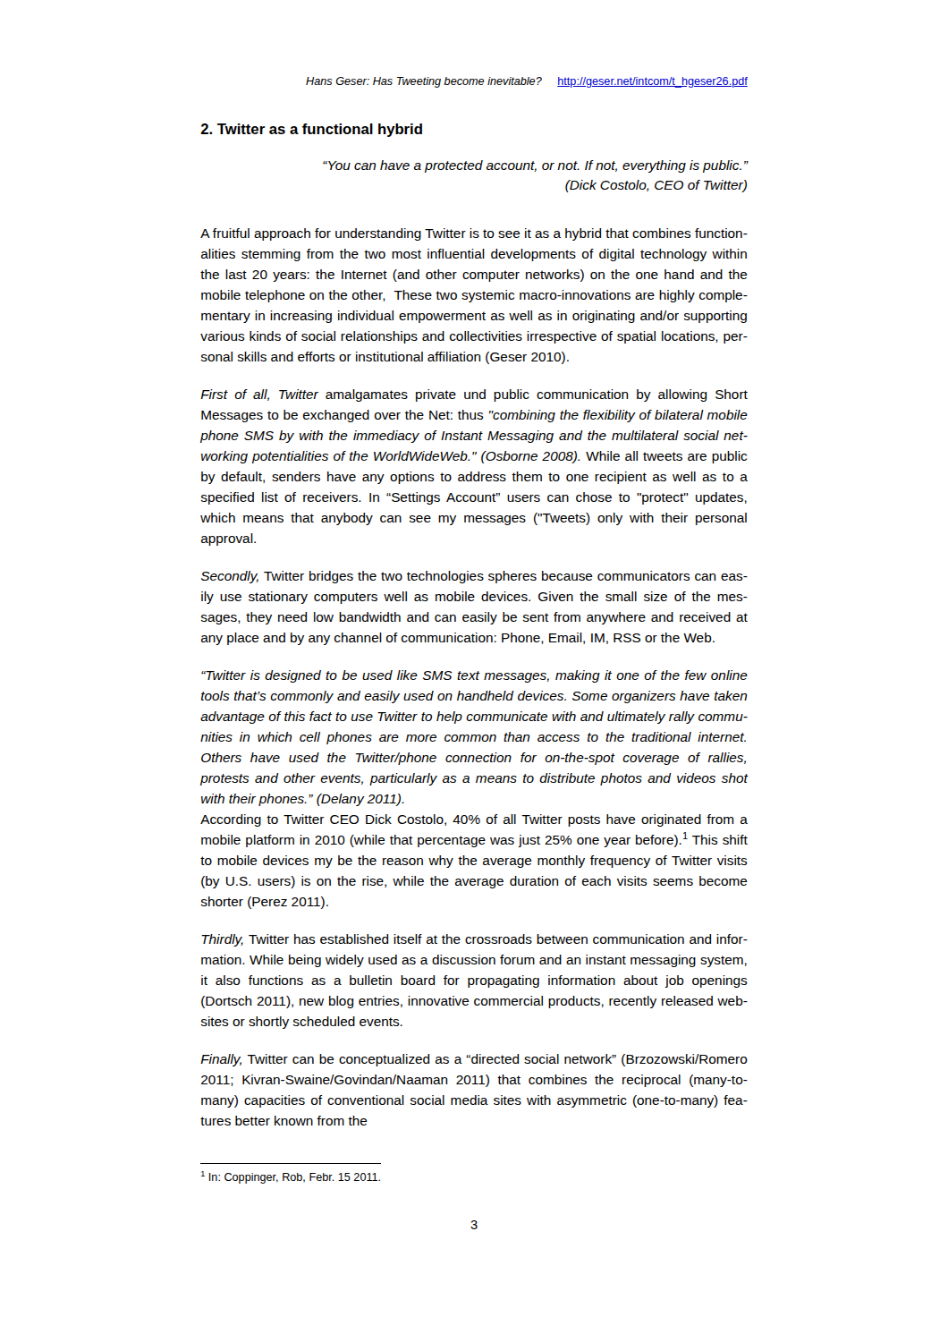Hans Geser: Has Tweeting become inevitable? http://geser.net/intcom/t_hgeser26.pdf
2. Twitter as a functional hybrid
“You can have a protected account, or not. If not, everything is public.”
(Dick Costolo, CEO of Twitter)
A fruitful approach for understanding Twitter is to see it as a hybrid that combines functionalities stemming from the two most influential developments of digital technology within the last 20 years: the Internet (and other computer networks) on the one hand and the mobile telephone on the other, These two systemic macro-innovations are highly complementary in increasing individual empowerment as well as in originating and/or supporting various kinds of social relationships and collectivities irrespective of spatial locations, personal skills and efforts or institutional affiliation (Geser 2010).
First of all, Twitter amalgamates private und public communication by allowing Short Messages to be exchanged over the Net: thus "combining the flexibility of bilateral mobile phone SMS by with the immediacy of Instant Messaging and the multilateral social networking potentialities of the WorldWideWeb." (Osborne 2008). While all tweets are public by default, senders have any options to address them to one recipient as well as to a specified list of receivers. In “Settings Account” users can chose to "protect" updates, which means that anybody can see my messages ("Tweets) only with their personal approval.
Secondly, Twitter bridges the two technologies spheres because communicators can easily use stationary computers well as mobile devices. Given the small size of the messages, they need low bandwidth and can easily be sent from anywhere and received at any place and by any channel of communication: Phone, Email, IM, RSS or the Web.
“Twitter is designed to be used like SMS text messages, making it one of the few online tools that’s commonly and easily used on handheld devices. Some organizers have taken advantage of this fact to use Twitter to help communicate with and ultimately rally communities in which cell phones are more common than access to the traditional internet. Others have used the Twitter/phone connection for on-the-spot coverage of rallies, protests and other events, particularly as a means to distribute photos and videos shot with their phones.” (Delany 2011).
According to Twitter CEO Dick Costolo, 40% of all Twitter posts have originated from a mobile platform in 2010 (while that percentage was just 25% one year before).1 This shift to mobile devices my be the reason why the average monthly frequency of Twitter visits (by U.S. users) is on the rise, while the average duration of each visits seems become shorter (Perez 2011).
Thirdly, Twitter has established itself at the crossroads between communication and information. While being widely used as a discussion forum and an instant messaging system, it also functions as a bulletin board for propagating information about job openings (Dortsch 2011), new blog entries, innovative commercial products, recently released websites or shortly scheduled events.
Finally, Twitter can be conceptualized as a “directed social network” (Brzozowski/Romero 2011; Kivran-Swaine/Govindan/Naaman 2011) that combines the reciprocal (many-to-many) capacities of conventional social media sites with asymmetric (one-to-many) features better known from the
1 In: Coppinger, Rob, Febr. 15 2011.
3